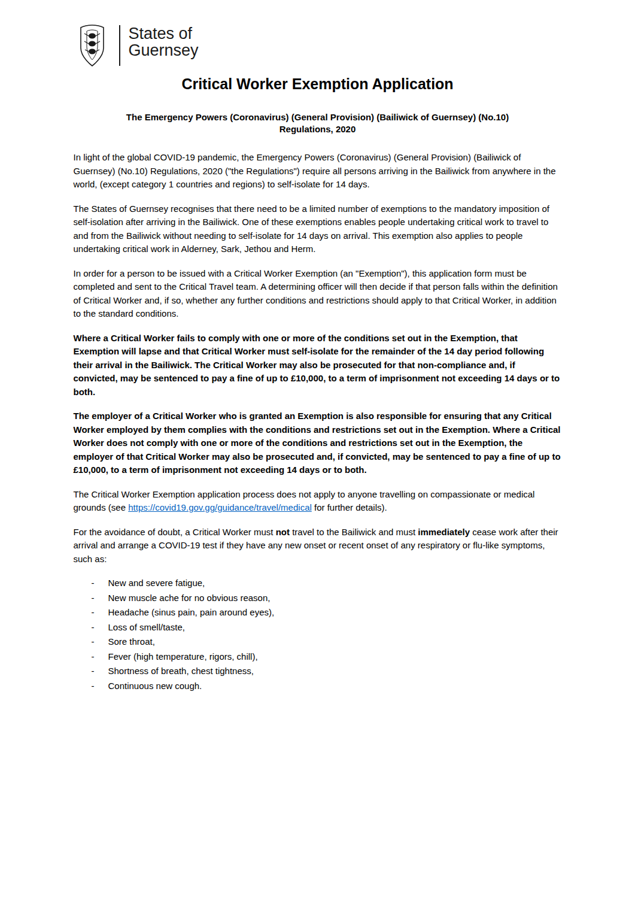States of
Guernsey
Critical Worker Exemption Application
The Emergency Powers (Coronavirus) (General Provision) (Bailiwick of Guernsey) (No.10)
Regulations, 2020
In light of the global COVID-19 pandemic, the Emergency Powers (Coronavirus) (General Provision) (Bailiwick of Guernsey) (No.10) Regulations, 2020 ("the Regulations") require all persons arriving in the Bailiwick from anywhere in the world, (except category 1 countries and regions) to self-isolate for 14 days.
The States of Guernsey recognises that there need to be a limited number of exemptions to the mandatory imposition of self-isolation after arriving in the Bailiwick. One of these exemptions enables people undertaking critical work to travel to and from the Bailiwick without needing to self-isolate for 14 days on arrival. This exemption also applies to people undertaking critical work in Alderney, Sark, Jethou and Herm.
In order for a person to be issued with a Critical Worker Exemption (an "Exemption"), this application form must be completed and sent to the Critical Travel team. A determining officer will then decide if that person falls within the definition of Critical Worker and, if so, whether any further conditions and restrictions should apply to that Critical Worker, in addition to the standard conditions.
Where a Critical Worker fails to comply with one or more of the conditions set out in the Exemption, that Exemption will lapse and that Critical Worker must self-isolate for the remainder of the 14 day period following their arrival in the Bailiwick. The Critical Worker may also be prosecuted for that non-compliance and, if convicted, may be sentenced to pay a fine of up to £10,000, to a term of imprisonment not exceeding 14 days or to both.
The employer of a Critical Worker who is granted an Exemption is also responsible for ensuring that any Critical Worker employed by them complies with the conditions and restrictions set out in the Exemption. Where a Critical Worker does not comply with one or more of the conditions and restrictions set out in the Exemption, the employer of that Critical Worker may also be prosecuted and, if convicted, may be sentenced to pay a fine of up to £10,000, to a term of imprisonment not exceeding 14 days or to both.
The Critical Worker Exemption application process does not apply to anyone travelling on compassionate or medical grounds (see https://covid19.gov.gg/guidance/travel/medical for further details).
For the avoidance of doubt, a Critical Worker must not travel to the Bailiwick and must immediately cease work after their arrival and arrange a COVID-19 test if they have any new onset or recent onset of any respiratory or flu-like symptoms, such as:
New and severe fatigue,
New muscle ache for no obvious reason,
Headache (sinus pain, pain around eyes),
Loss of smell/taste,
Sore throat,
Fever (high temperature, rigors, chill),
Shortness of breath, chest tightness,
Continuous new cough.